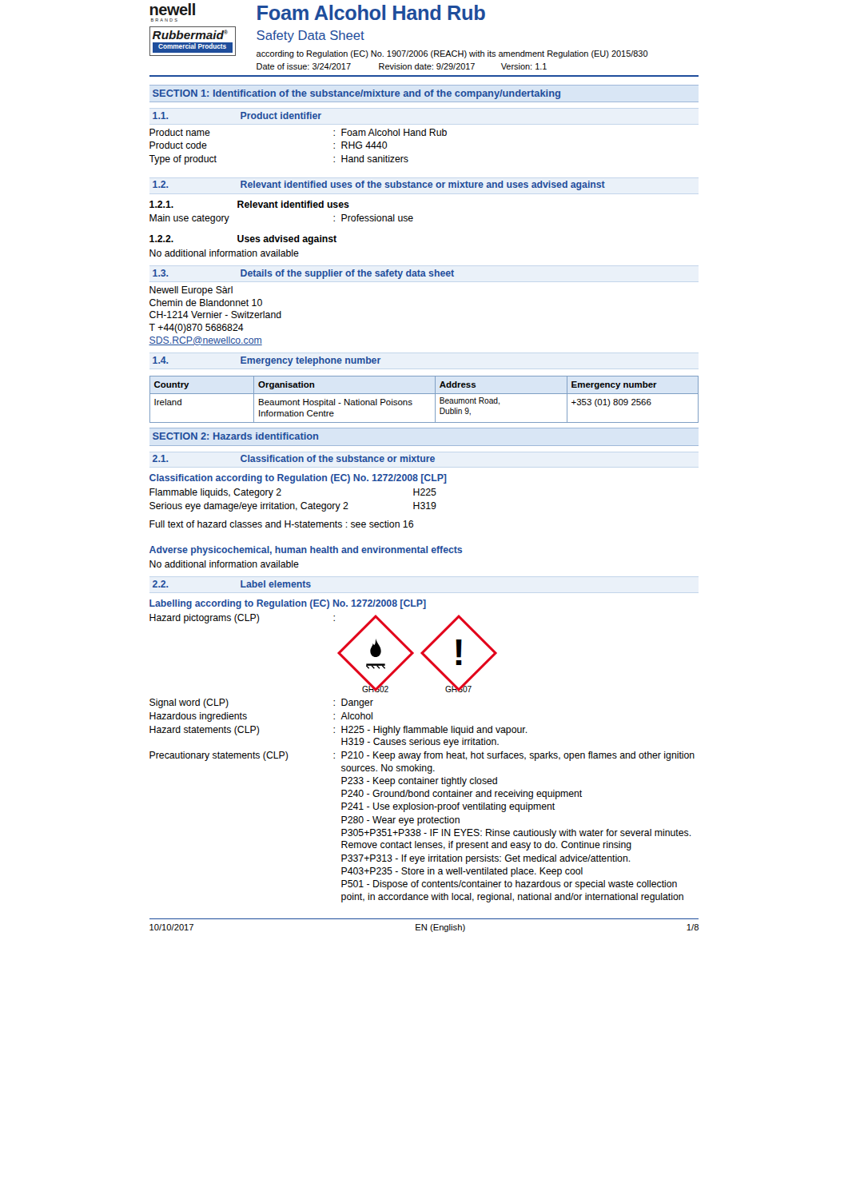newellBRANDS
Rubbermaid®
Commercial Products
Foam Alcohol Hand Rub
Safety Data Sheet
according to Regulation (EC) No. 1907/2006 (REACH) with its amendment Regulation (EU) 2015/830
Date of issue: 3/24/2017 Revision date: 9/29/2017 Version: 1.1
SECTION 1: Identification of the substance/mixture and of the company/undertaking
1.1. Product identifier
Product name: Foam Alcohol Hand Rub
Product code: RHG 4440
Type of product: Hand sanitizers
1.2. Relevant identified uses of the substance or mixture and uses advised against
1.2.1. Relevant identified uses
Main use category: Professional use
1.2.2. Uses advised against
No additional information available
1.3. Details of the supplier of the safety data sheet
Newell Europe Sàrl
Chemin de Blandonnet 10
CH-1214 Vernier - Switzerland
T +44(0)870 5686824
SDS.RCP@newellco.com
1.4. Emergency telephone number
| Country | Organisation | Address | Emergency number |
| --- | --- | --- | --- |
| Ireland | Beaumont Hospital - National Poisons Information Centre | Beaumont Road, Dublin 9, | +353 (01) 809 2566 |
SECTION 2: Hazards identification
2.1. Classification of the substance or mixture
Classification according to Regulation (EC) No. 1272/2008 [CLP]
Flammable liquids, Category 2 H225
Serious eye damage/eye irritation, Category 2 H319
Full text of hazard classes and H-statements : see section 16
Adverse physicochemical, human health and environmental effects
No additional information available
2.2. Label elements
Labelling according to Regulation (EC) No. 1272/2008 [CLP]
Hazard pictograms (CLP):
GHS02
!
GHS07
Signal word (CLP): Danger
Hazardous ingredients: Alcohol
Hazard statements (CLP): H225 - Highly flammable liquid and vapour.
H319 - Causes serious eye irritation.
Precautionary statements (CLP):
P210 - Keep away from heat, hot surfaces, sparks, open flames and other ignition sources. No smoking.
P233 - Keep container tightly closed
P240 - Ground/bond container and receiving equipment
P241 - Use explosion-proof ventilating equipment
P280 - Wear eye protection
P305+P351+P338 - IF IN EYES: Rinse cautiously with water for several minutes. Remove contact lenses, if present and easy to do. Continue rinsing
P337+P313 - If eye irritation persists: Get medical advice/attention.
P403+P235 - Store in a well-ventilated place. Keep cool
P501 - Dispose of contents/container to hazardous or special waste collection point, in accordance with local, regional, national and/or international regulation
10/10/2017
EN (English)
1/8